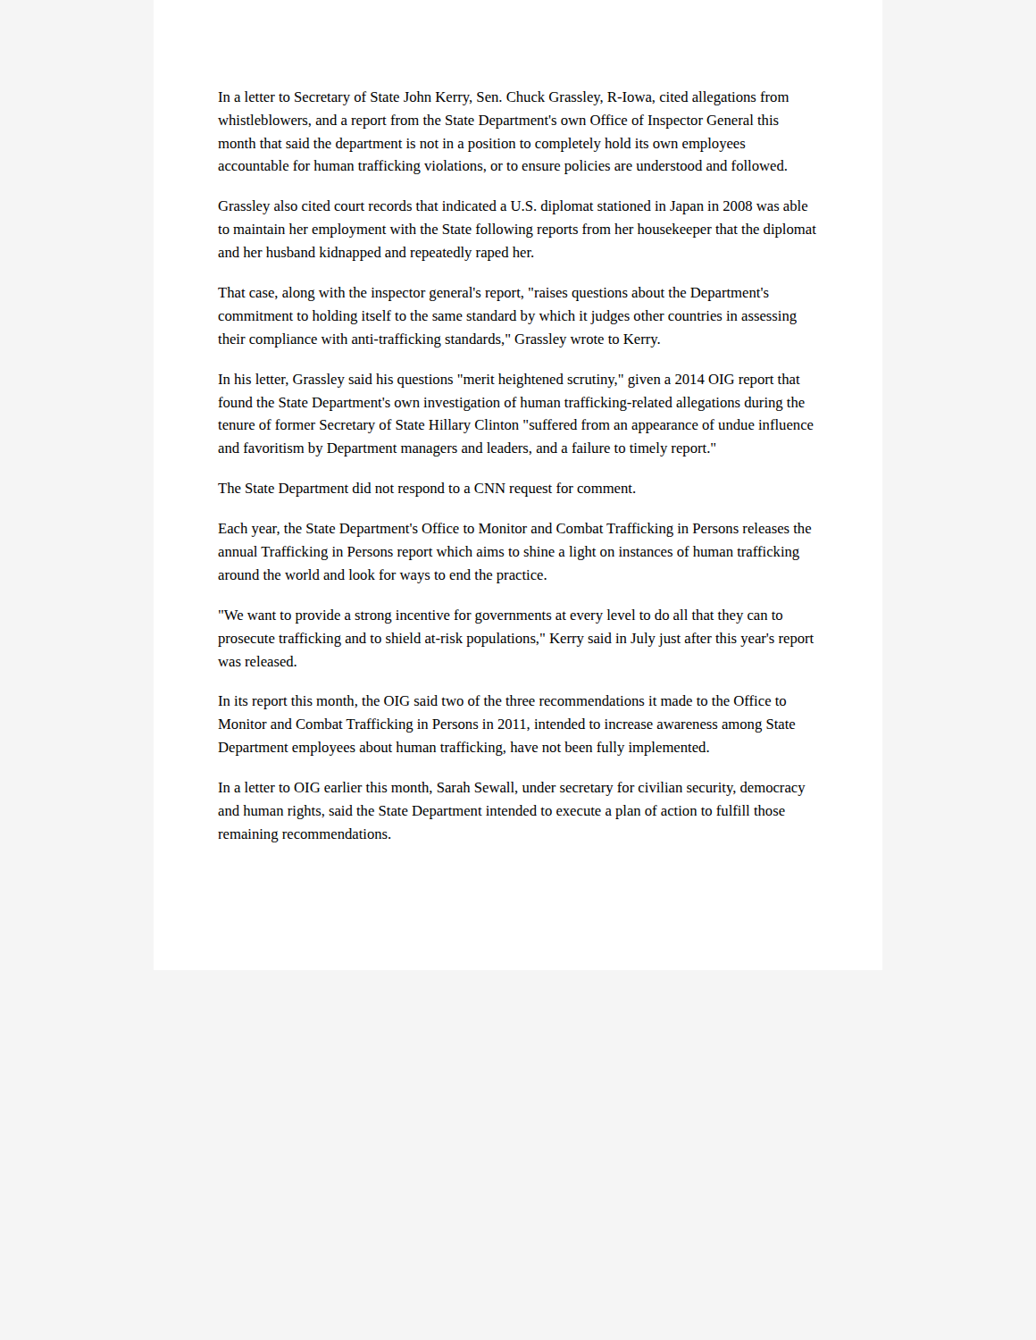In a letter to Secretary of State John Kerry, Sen. Chuck Grassley, R-Iowa, cited allegations from whistleblowers, and a report from the State Department's own Office of Inspector General this month that said the department is not in a position to completely hold its own employees accountable for human trafficking violations, or to ensure policies are understood and followed.
Grassley also cited court records that indicated a U.S. diplomat stationed in Japan in 2008 was able to maintain her employment with the State following reports from her housekeeper that the diplomat and her husband kidnapped and repeatedly raped her.
That case, along with the inspector general's report, "raises questions about the Department's commitment to holding itself to the same standard by which it judges other countries in assessing their compliance with anti-trafficking standards," Grassley wrote to Kerry.
In his letter, Grassley said his questions "merit heightened scrutiny," given a 2014 OIG report that found the State Department's own investigation of human trafficking-related allegations during the tenure of former Secretary of State Hillary Clinton "suffered from an appearance of undue influence and favoritism by Department managers and leaders, and a failure to timely report."
The State Department did not respond to a CNN request for comment.
Each year, the State Department's Office to Monitor and Combat Trafficking in Persons releases the annual Trafficking in Persons report which aims to shine a light on instances of human trafficking around the world and look for ways to end the practice.
"We want to provide a strong incentive for governments at every level to do all that they can to prosecute trafficking and to shield at-risk populations," Kerry said in July just after this year's report was released.
In its report this month, the OIG said two of the three recommendations it made to the Office to Monitor and Combat Trafficking in Persons in 2011, intended to increase awareness among State Department employees about human trafficking, have not been fully implemented.
In a letter to OIG earlier this month, Sarah Sewall, under secretary for civilian security, democracy and human rights, said the State Department intended to execute a plan of action to fulfill those remaining recommendations.